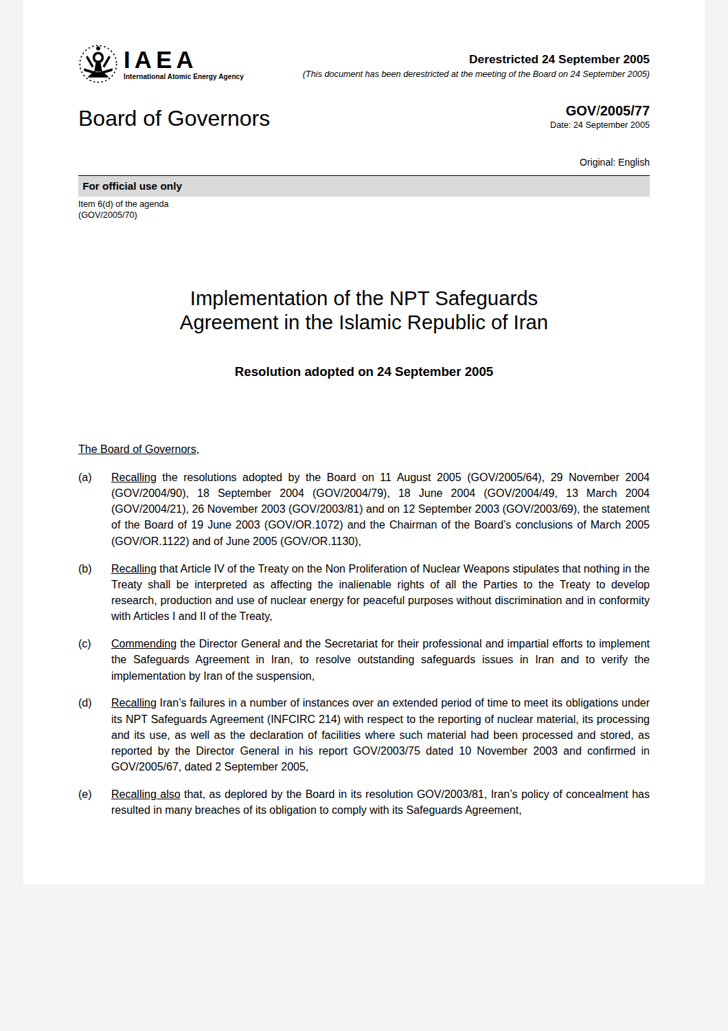IAEA
International Atomic Energy Agency
Derestricted 24 September 2005
(This document has been derestricted at the meeting of the Board on 24 September 2005)
Board of Governors
GOV/2005/77
Date: 24 September 2005
Original: English
For official use only
Item 6(d) of the agenda
(GOV/2005/70)
Implementation of the NPT Safeguards
Agreement in the Islamic Republic of Iran
Resolution adopted on 24 September 2005
The Board of Governors,
(a) Recalling the resolutions adopted by the Board on 11 August 2005 (GOV/2005/64), 29 November 2004 (GOV/2004/90), 18 September 2004 (GOV/2004/79), 18 June 2004 (GOV/2004/49, 13 March 2004 (GOV/2004/21), 26 November 2003 (GOV/2003/81) and on 12 September 2003 (GOV/2003/69), the statement of the Board of 19 June 2003 (GOV/OR.1072) and the Chairman of the Board’s conclusions of March 2005 (GOV/OR.1122) and of June 2005 (GOV/OR.1130),
(b) Recalling that Article IV of the Treaty on the Non Proliferation of Nuclear Weapons stipulates that nothing in the Treaty shall be interpreted as affecting the inalienable rights of all the Parties to the Treaty to develop research, production and use of nuclear energy for peaceful purposes without discrimination and in conformity with Articles I and II of the Treaty,
(c) Commending the Director General and the Secretariat for their professional and impartial efforts to implement the Safeguards Agreement in Iran, to resolve outstanding safeguards issues in Iran and to verify the implementation by Iran of the suspension,
(d) Recalling Iran’s failures in a number of instances over an extended period of time to meet its obligations under its NPT Safeguards Agreement (INFCIRC 214) with respect to the reporting of nuclear material, its processing and its use, as well as the declaration of facilities where such material had been processed and stored, as reported by the Director General in his report GOV/2003/75 dated 10 November 2003 and confirmed in GOV/2005/67, dated 2 September 2005,
(e) Recalling also that, as deplored by the Board in its resolution GOV/2003/81, Iran’s policy of concealment has resulted in many breaches of its obligation to comply with its Safeguards Agreement,